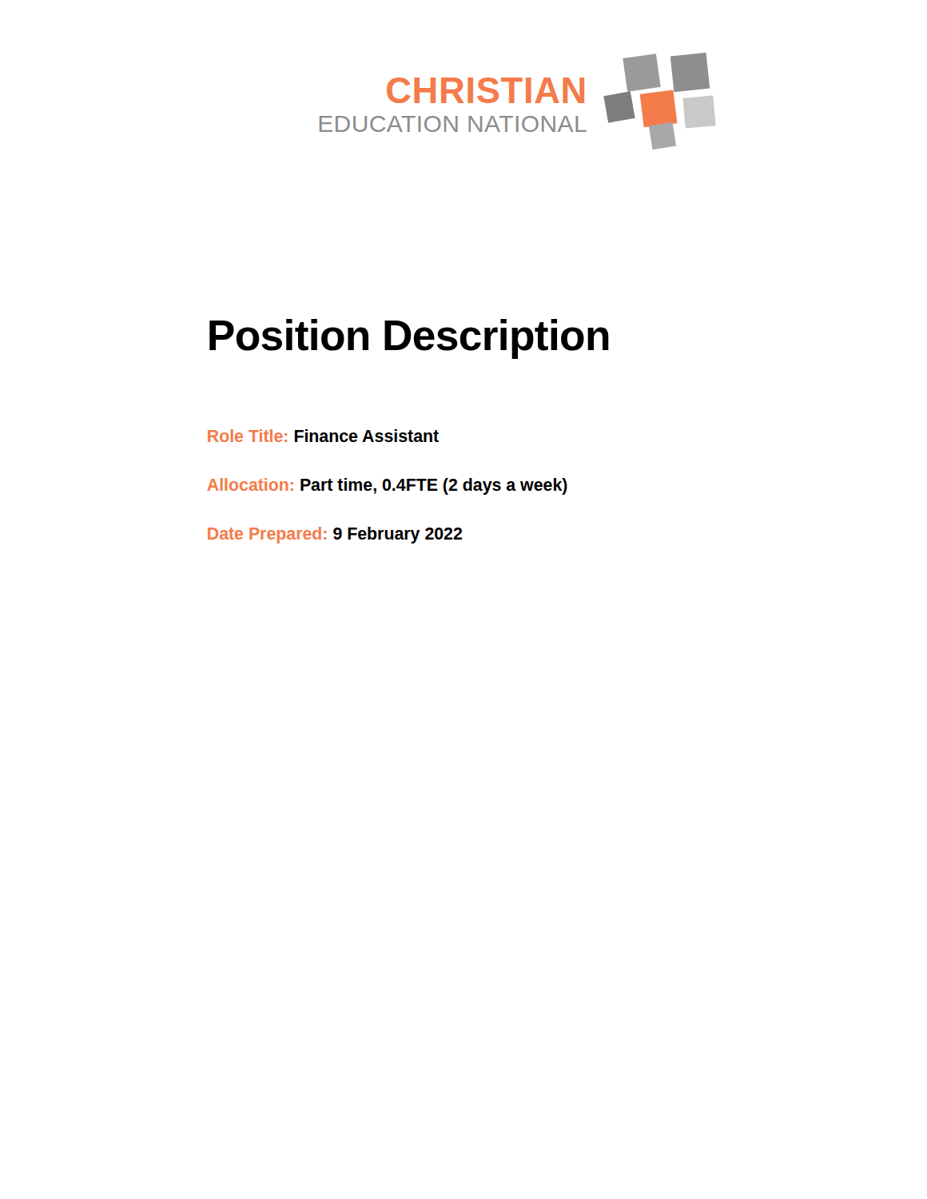CHRISTIAN EDUCATION NATIONAL
Position Description
Role Title: Finance Assistant
Allocation: Part time, 0.4FTE (2 days a week)
Date Prepared: 9 February 2022